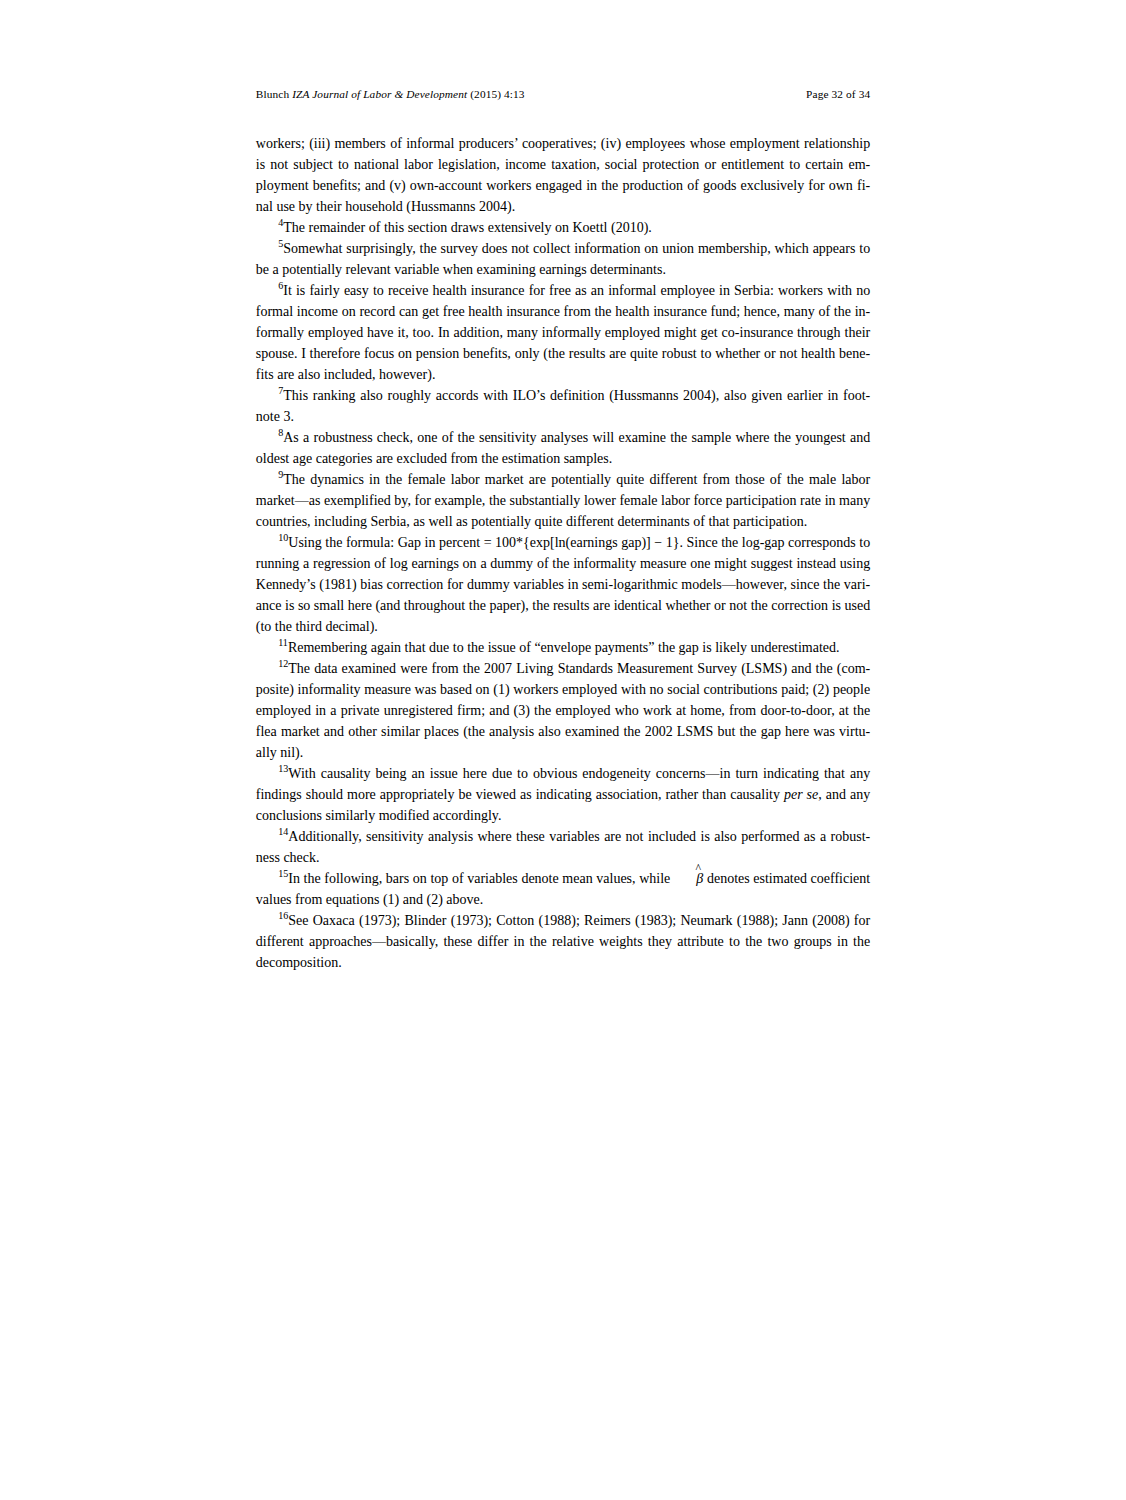Blunch IZA Journal of Labor & Development (2015) 4:13
Page 32 of 34
workers; (iii) members of informal producers’ cooperatives; (iv) employees whose employment relationship is not subject to national labor legislation, income taxation, social protection or entitlement to certain employment benefits; and (v) own-account workers engaged in the production of goods exclusively for own final use by their household (Hussmanns 2004).
4The remainder of this section draws extensively on Koettl (2010).
5Somewhat surprisingly, the survey does not collect information on union membership, which appears to be a potentially relevant variable when examining earnings determinants.
6It is fairly easy to receive health insurance for free as an informal employee in Serbia: workers with no formal income on record can get free health insurance from the health insurance fund; hence, many of the informally employed have it, too. In addition, many informally employed might get co-insurance through their spouse. I therefore focus on pension benefits, only (the results are quite robust to whether or not health benefits are also included, however).
7This ranking also roughly accords with ILO’s definition (Hussmanns 2004), also given earlier in footnote 3.
8As a robustness check, one of the sensitivity analyses will examine the sample where the youngest and oldest age categories are excluded from the estimation samples.
9The dynamics in the female labor market are potentially quite different from those of the male labor market—as exemplified by, for example, the substantially lower female labor force participation rate in many countries, including Serbia, as well as potentially quite different determinants of that participation.
10Using the formula: Gap in percent = 100*{exp[ln(earnings gap)] − 1}. Since the log-gap corresponds to running a regression of log earnings on a dummy of the informality measure one might suggest instead using Kennedy’s (1981) bias correction for dummy variables in semi-logarithmic models—however, since the variance is so small here (and throughout the paper), the results are identical whether or not the correction is used (to the third decimal).
11Remembering again that due to the issue of “envelope payments” the gap is likely underestimated.
12The data examined were from the 2007 Living Standards Measurement Survey (LSMS) and the (composite) informality measure was based on (1) workers employed with no social contributions paid; (2) people employed in a private unregistered firm; and (3) the employed who work at home, from door-to-door, at the flea market and other similar places (the analysis also examined the 2002 LSMS but the gap here was virtually nil).
13With causality being an issue here due to obvious endogeneity concerns—in turn indicating that any findings should more appropriately be viewed as indicating association, rather than causality per se, and any conclusions similarly modified accordingly.
14Additionally, sensitivity analysis where these variables are not included is also performed as a robustness check.
15In the following, bars on top of variables denote mean values, while β denotes estimated coefficient values from equations (1) and (2) above.
16See Oaxaca (1973); Blinder (1973); Cotton (1988); Reimers (1983); Neumark (1988); Jann (2008) for different approaches—basically, these differ in the relative weights they attribute to the two groups in the decomposition.